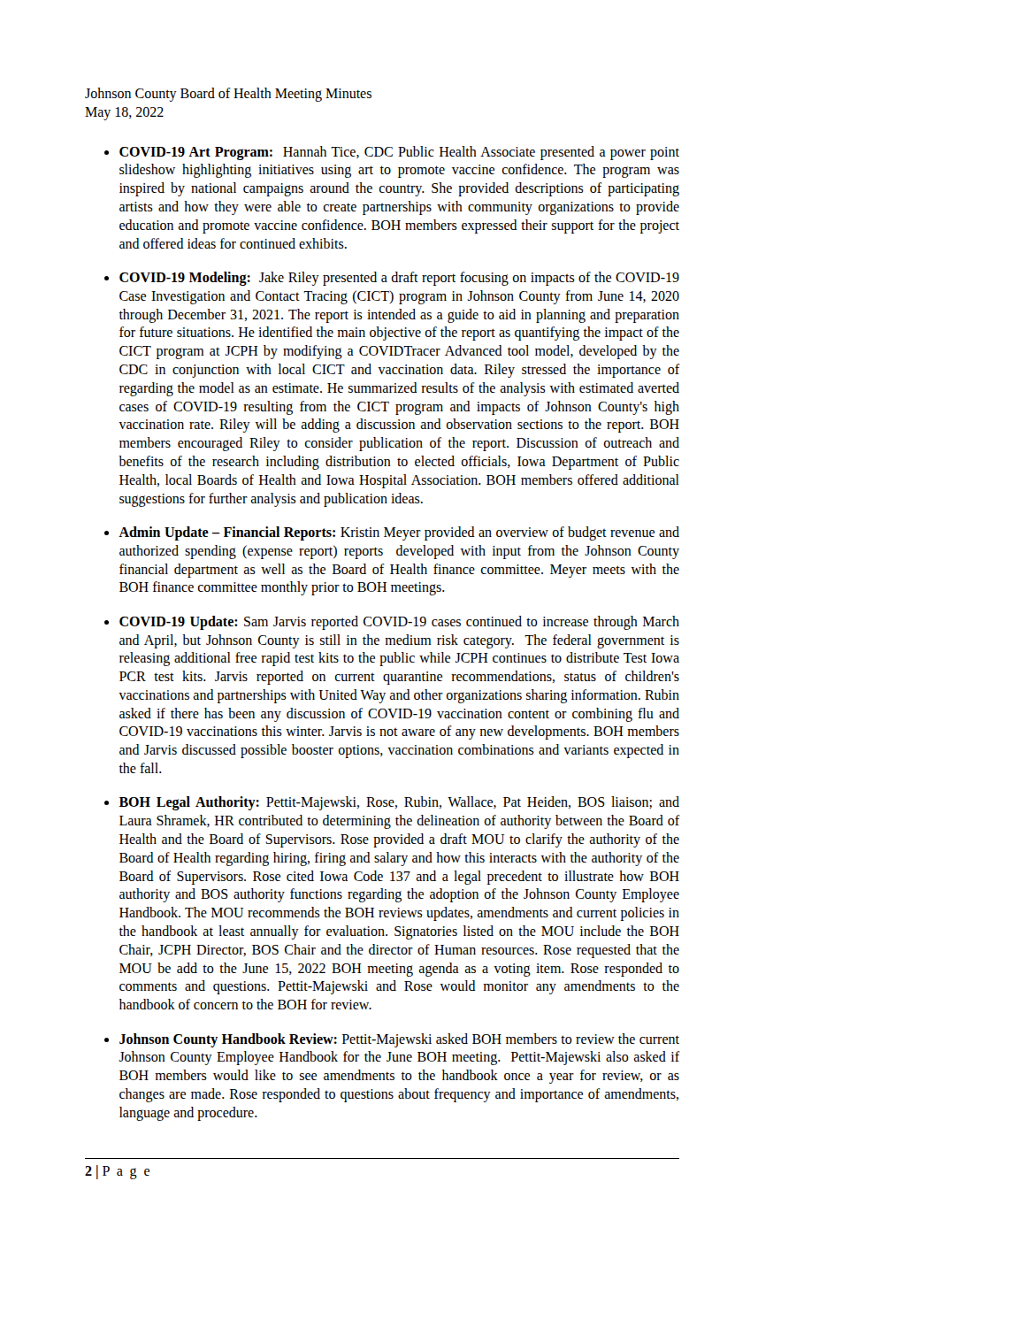Johnson County Board of Health Meeting Minutes
May 18, 2022
COVID-19 Art Program: Hannah Tice, CDC Public Health Associate presented a power point slideshow highlighting initiatives using art to promote vaccine confidence. The program was inspired by national campaigns around the country. She provided descriptions of participating artists and how they were able to create partnerships with community organizations to provide education and promote vaccine confidence. BOH members expressed their support for the project and offered ideas for continued exhibits.
COVID-19 Modeling: Jake Riley presented a draft report focusing on impacts of the COVID-19 Case Investigation and Contact Tracing (CICT) program in Johnson County from June 14, 2020 through December 31, 2021. The report is intended as a guide to aid in planning and preparation for future situations. He identified the main objective of the report as quantifying the impact of the CICT program at JCPH by modifying a COVIDTracer Advanced tool model, developed by the CDC in conjunction with local CICT and vaccination data. Riley stressed the importance of regarding the model as an estimate. He summarized results of the analysis with estimated averted cases of COVID-19 resulting from the CICT program and impacts of Johnson County's high vaccination rate. Riley will be adding a discussion and observation sections to the report. BOH members encouraged Riley to consider publication of the report. Discussion of outreach and benefits of the research including distribution to elected officials, Iowa Department of Public Health, local Boards of Health and Iowa Hospital Association. BOH members offered additional suggestions for further analysis and publication ideas.
Admin Update – Financial Reports: Kristin Meyer provided an overview of budget revenue and authorized spending (expense report) reports developed with input from the Johnson County financial department as well as the Board of Health finance committee. Meyer meets with the BOH finance committee monthly prior to BOH meetings.
COVID-19 Update: Sam Jarvis reported COVID-19 cases continued to increase through March and April, but Johnson County is still in the medium risk category. The federal government is releasing additional free rapid test kits to the public while JCPH continues to distribute Test Iowa PCR test kits. Jarvis reported on current quarantine recommendations, status of children's vaccinations and partnerships with United Way and other organizations sharing information. Rubin asked if there has been any discussion of COVID-19 vaccination content or combining flu and COVID-19 vaccinations this winter. Jarvis is not aware of any new developments. BOH members and Jarvis discussed possible booster options, vaccination combinations and variants expected in the fall.
BOH Legal Authority: Pettit-Majewski, Rose, Rubin, Wallace, Pat Heiden, BOS liaison; and Laura Shramek, HR contributed to determining the delineation of authority between the Board of Health and the Board of Supervisors. Rose provided a draft MOU to clarify the authority of the Board of Health regarding hiring, firing and salary and how this interacts with the authority of the Board of Supervisors. Rose cited Iowa Code 137 and a legal precedent to illustrate how BOH authority and BOS authority functions regarding the adoption of the Johnson County Employee Handbook. The MOU recommends the BOH reviews updates, amendments and current policies in the handbook at least annually for evaluation. Signatories listed on the MOU include the BOH Chair, JCPH Director, BOS Chair and the director of Human resources. Rose requested that the MOU be add to the June 15, 2022 BOH meeting agenda as a voting item. Rose responded to comments and questions. Pettit-Majewski and Rose would monitor any amendments to the handbook of concern to the BOH for review.
Johnson County Handbook Review: Pettit-Majewski asked BOH members to review the current Johnson County Employee Handbook for the June BOH meeting. Pettit-Majewski also asked if BOH members would like to see amendments to the handbook once a year for review, or as changes are made. Rose responded to questions about frequency and importance of amendments, language and procedure.
2 | P a g e